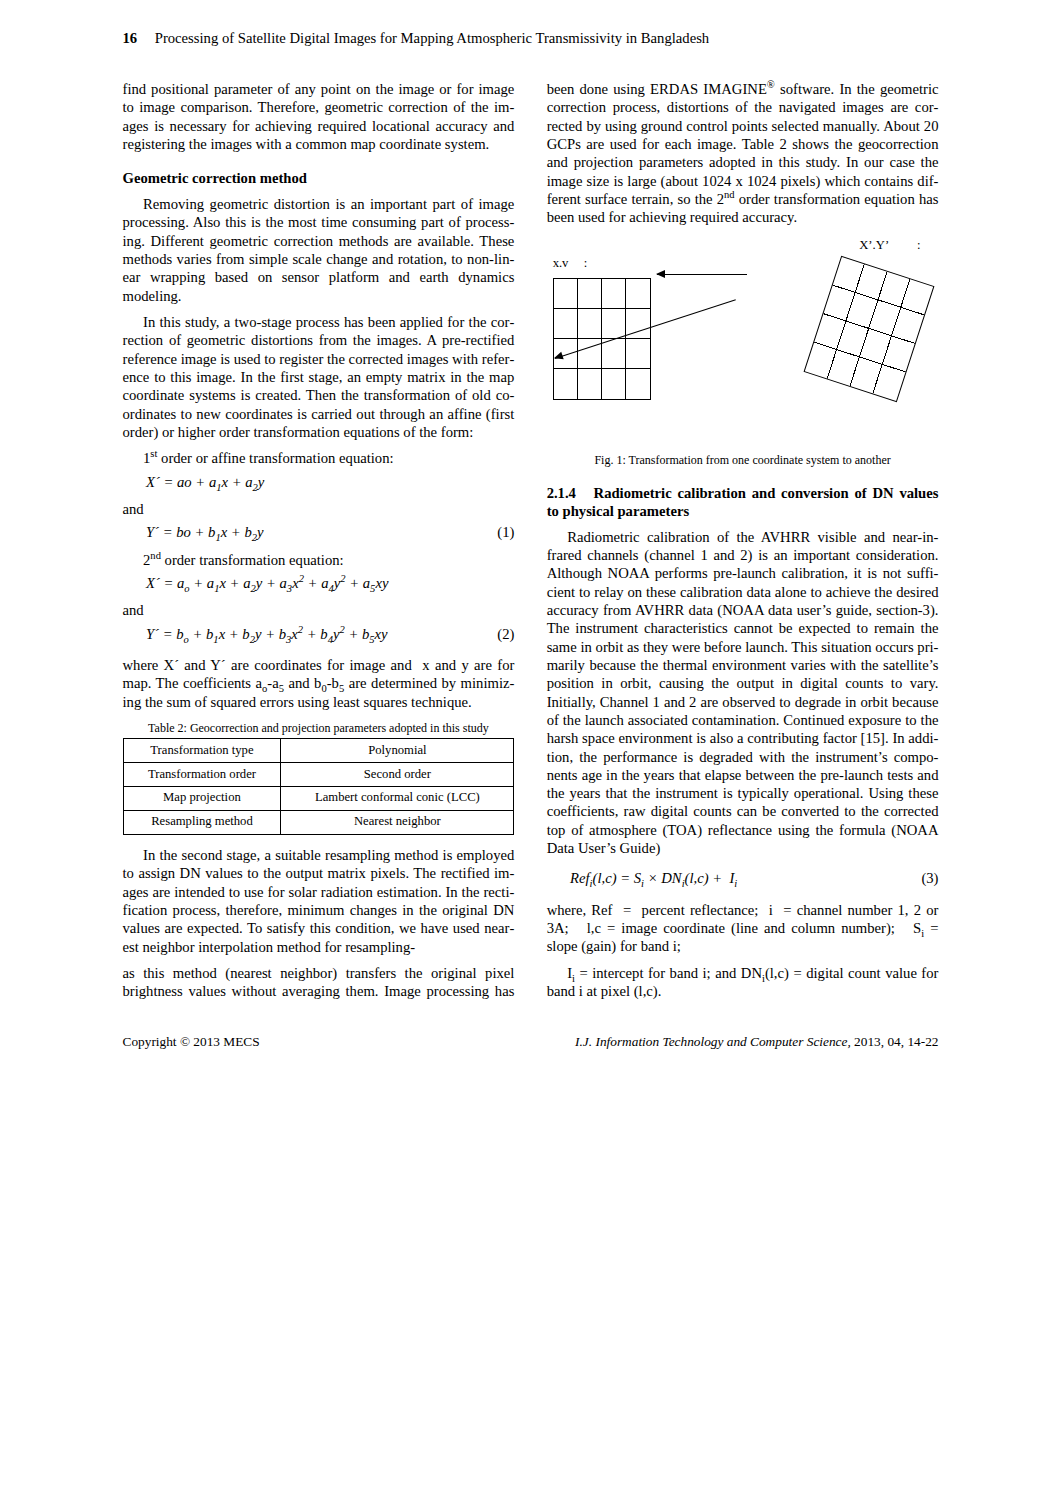16 Processing of Satellite Digital Images for Mapping Atmospheric Transmissivity in Bangladesh
find positional parameter of any point on the image or for image to image comparison. Therefore, geometric correction of the images is necessary for achieving required locational accuracy and registering the images with a common map coordinate system.
Geometric correction method
Removing geometric distortion is an important part of image processing. Also this is the most time consuming part of processing. Different geometric correction methods are available. These methods varies from simple scale change and rotation, to non-linear wrapping based on sensor platform and earth dynamics modeling.
In this study, a two-stage process has been applied for the correction of geometric distortions from the images. A pre-rectified reference image is used to register the corrected images with reference to this image. In the first stage, an empty matrix in the map coordinate systems is created. Then the transformation of old coordinates to new coordinates is carried out through an affine (first order) or higher order transformation equations of the form:
1st order or affine transformation equation:
X´ = ao + a1x + a2y
and
(1) Y´ = bo + b1x + b2y
2nd order transformation equation:
X´ = ao + a1x + a2y + a3x2 + a4y2 + a5xy
and
(2) Y´ = bo + b1x + b2y + b3x2 + b4y2 + b5xy
where X´ and Y´ are coordinates for image and x and y are for map. The coefficients ao-a5 and b0-b5 are determined by minimizing the sum of squared errors using least squares technique.
Table 2: Geocorrection and projection parameters adopted in this study
| Transformation type | Polynomial |
| Transformation order | Second order |
| Map projection | Lambert conformal conic (LCC) |
| Resampling method | Nearest neighbor |
In the second stage, a suitable resampling method is employed to assign DN values to the output matrix pixels. The rectified images are intended to use for solar radiation estimation. In the rectification process, therefore, minimum changes in the original DN values are expected. To satisfy this condition, we have used nearest neighbor interpolation method for resampling-
as this method (nearest neighbor) transfers the original pixel brightness values without averaging them. Image processing has been done using ERDAS IMAGINE® software. In the geometric correction process, distortions of the navigated images are corrected by using ground control points selected manually. About 20 GCPs are used for each image. Table 2 shows the geocorrection and projection parameters adopted in this study. In our case the image size is large (about 1024 x 1024 pixels) which contains different surface terrain, so the 2nd order transformation equation has been used for achieving required accuracy.
x.v:
X’.Y’:
Fig. 1: Transformation from one coordinate system to another
2.1.4 Radiometric calibration and conversion of DN values to physical parameters
Radiometric calibration of the AVHRR visible and near-infrared channels (channel 1 and 2) is an important consideration. Although NOAA performs pre-launch calibration, it is not sufficient to relay on these calibration data alone to achieve the desired accuracy from AVHRR data (NOAA data user’s guide, section-3). The instrument characteristics cannot be expected to remain the same in orbit as they were before launch. This situation occurs primarily because the thermal environment varies with the satellite’s position in orbit, causing the output in digital counts to vary. Initially, Channel 1 and 2 are observed to degrade in orbit because of the launch associated contamination. Continued exposure to the harsh space environment is also a contributing factor [15]. In addition, the performance is degraded with the instrument’s components age in the years that elapse between the pre-launch tests and the years that the instrument is typically operational. Using these coefficients, raw digital counts can be converted to the corrected top of atmosphere (TOA) reflectance using the formula (NOAA Data User’s Guide)
(3) Refi(l,c) = Si × DNi(l,c) + Ii
where, Ref = percent reflectance; i = channel number 1, 2 or 3A; l,c = image coordinate (line and column number); Si = slope (gain) for band i;
Ii = intercept for band i; and DNi(l,c) = digital count value for band i at pixel (l,c).
Copyright © 2013 MECS
I.J. Information Technology and Computer Science, 2013, 04, 14-22